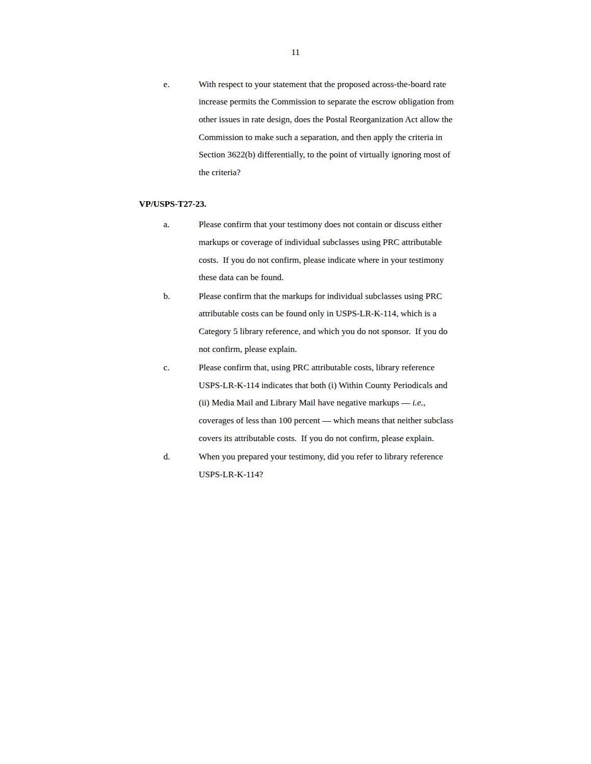11
e.
With respect to your statement that the proposed across-the-board rate increase permits the Commission to separate the escrow obligation from other issues in rate design, does the Postal Reorganization Act allow the Commission to make such a separation, and then apply the criteria in Section 3622(b) differentially, to the point of virtually ignoring most of the criteria?
VP/USPS-T27-23.
a.
Please confirm that your testimony does not contain or discuss either markups or coverage of individual subclasses using PRC attributable costs. If you do not confirm, please indicate where in your testimony these data can be found.
b.
Please confirm that the markups for individual subclasses using PRC attributable costs can be found only in USPS-LR-K-114, which is a Category 5 library reference, and which you do not sponsor. If you do not confirm, please explain.
c.
Please confirm that, using PRC attributable costs, library reference USPS-LR-K-114 indicates that both (i) Within County Periodicals and (ii) Media Mail and Library Mail have negative markups — i.e., coverages of less than 100 percent — which means that neither subclass covers its attributable costs. If you do not confirm, please explain.
d.
When you prepared your testimony, did you refer to library reference USPS-LR-K-114?